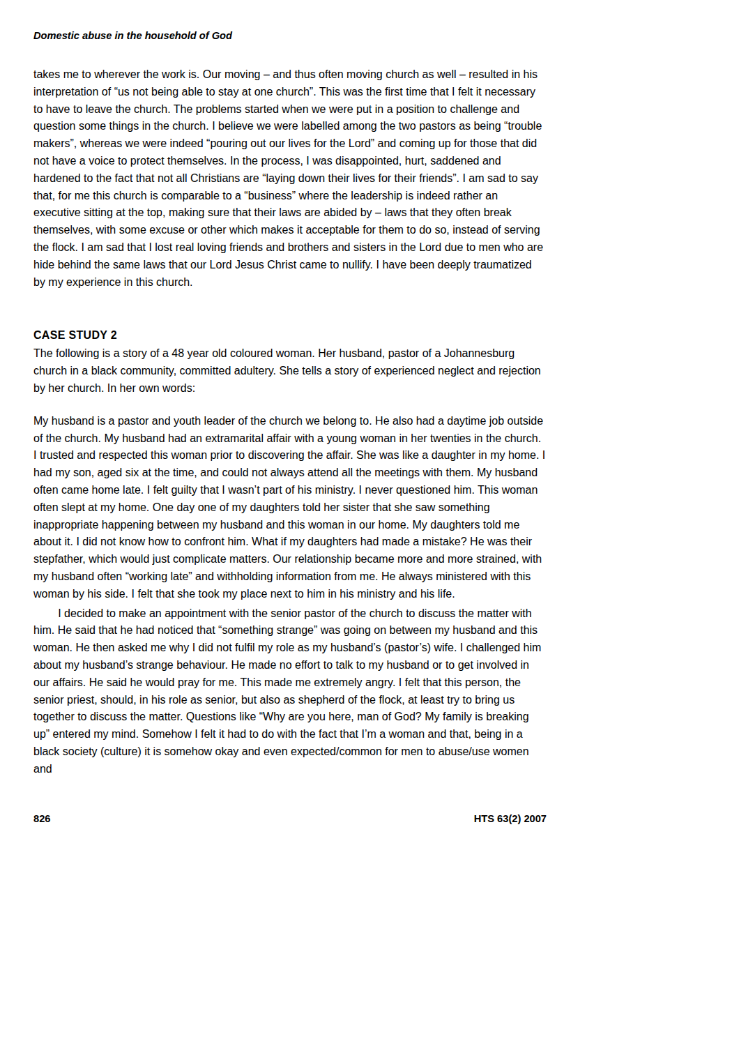Domestic abuse in the household of God
takes me to wherever the work is. Our moving – and thus often moving church as well – resulted in his interpretation of “us not being able to stay at one church”. This was the first time that I felt it necessary to have to leave the church. The problems started when we were put in a position to challenge and question some things in the church. I believe we were labelled among the two pastors as being “trouble makers”, whereas we were indeed “pouring out our lives for the Lord” and coming up for those that did not have a voice to protect themselves. In the process, I was disappointed, hurt, saddened and hardened to the fact that not all Christians are “laying down their lives for their friends”. I am sad to say that, for me this church is comparable to a “business” where the leadership is indeed rather an executive sitting at the top, making sure that their laws are abided by – laws that they often break themselves, with some excuse or other which makes it acceptable for them to do so, instead of serving the flock. I am sad that I lost real loving friends and brothers and sisters in the Lord due to men who are hide behind the same laws that our Lord Jesus Christ came to nullify. I have been deeply traumatized by my experience in this church.
CASE STUDY 2
The following is a story of a 48 year old coloured woman. Her husband, pastor of a Johannesburg church in a black community, committed adultery. She tells a story of experienced neglect and rejection by her church. In her own words:
My husband is a pastor and youth leader of the church we belong to. He also had a daytime job outside of the church. My husband had an extramarital affair with a young woman in her twenties in the church. I trusted and respected this woman prior to discovering the affair. She was like a daughter in my home. I had my son, aged six at the time, and could not always attend all the meetings with them. My husband often came home late. I felt guilty that I wasn’t part of his ministry. I never questioned him. This woman often slept at my home. One day one of my daughters told her sister that she saw something inappropriate happening between my husband and this woman in our home. My daughters told me about it. I did not know how to confront him. What if my daughters had made a mistake? He was their stepfather, which would just complicate matters. Our relationship became more and more strained, with my husband often “working late” and withholding information from me. He always ministered with this woman by his side. I felt that she took my place next to him in his ministry and his life.
I decided to make an appointment with the senior pastor of the church to discuss the matter with him. He said that he had noticed that “something strange” was going on between my husband and this woman. He then asked me why I did not fulfil my role as my husband’s (pastor’s) wife. I challenged him about my husband’s strange behaviour. He made no effort to talk to my husband or to get involved in our affairs. He said he would pray for me. This made me extremely angry. I felt that this person, the senior priest, should, in his role as senior, but also as shepherd of the flock, at least try to bring us together to discuss the matter. Questions like “Why are you here, man of God? My family is breaking up” entered my mind. Somehow I felt it had to do with the fact that I’m a woman and that, being in a black society (culture) it is somehow okay and even expected/common for men to abuse/use women and
826 HTS 63(2) 2007